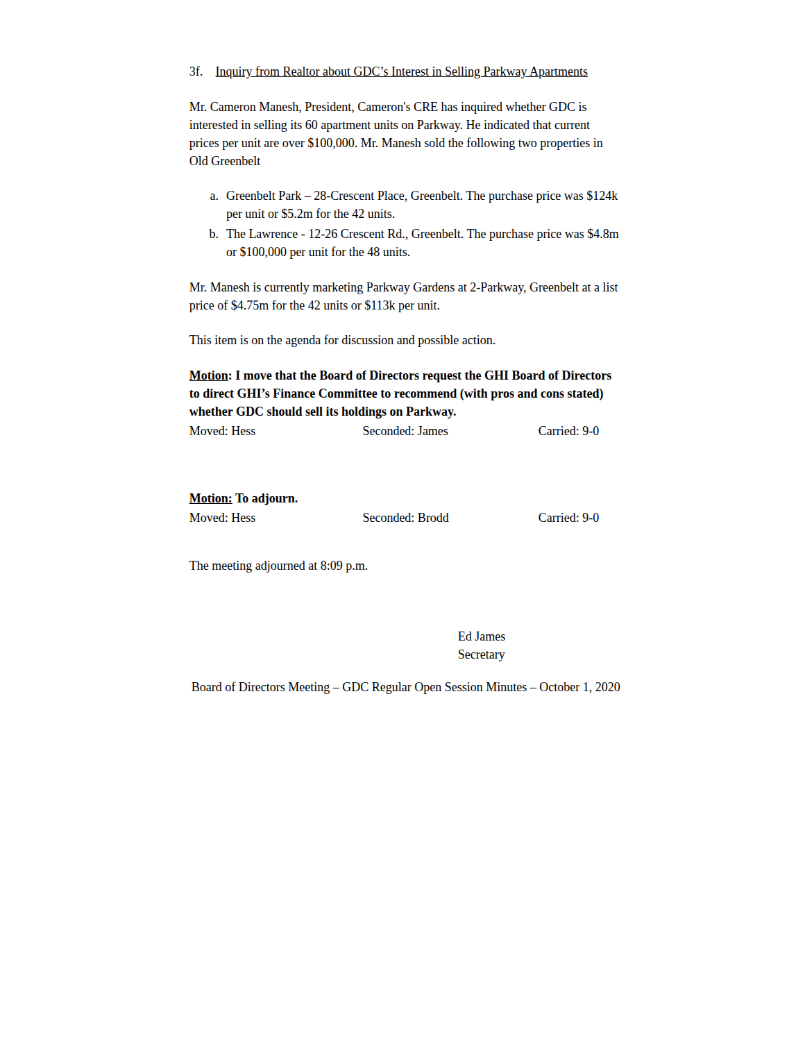3f. Inquiry from Realtor about GDC’s Interest in Selling Parkway Apartments
Mr. Cameron Manesh, President, Cameron's CRE has inquired whether GDC is interested in selling its 60 apartment units on Parkway. He indicated that current prices per unit are over $100,000. Mr. Manesh sold the following two properties in Old Greenbelt
Greenbelt Park – 28-Crescent Place, Greenbelt. The purchase price was $124k per unit or $5.2m for the 42 units.
The Lawrence - 12-26 Crescent Rd., Greenbelt. The purchase price was $4.8m or $100,000 per unit for the 48 units.
Mr. Manesh is currently marketing Parkway Gardens at 2-Parkway, Greenbelt at a list price of $4.75m for the 42 units or $113k per unit.
This item is on the agenda for discussion and possible action.
Motion: I move that the Board of Directors request the GHI Board of Directors to direct GHI’s Finance Committee to recommend (with pros and cons stated) whether GDC should sell its holdings on Parkway.
Moved: Hess
Seconded: James
Carried: 9-0
Motion: To adjourn.
Moved: Hess
Seconded: Brodd
Carried: 9-0
The meeting adjourned at 8:09 p.m.
Ed James
Secretary
Board of Directors Meeting – GDC Regular Open Session Minutes – October 1, 2020